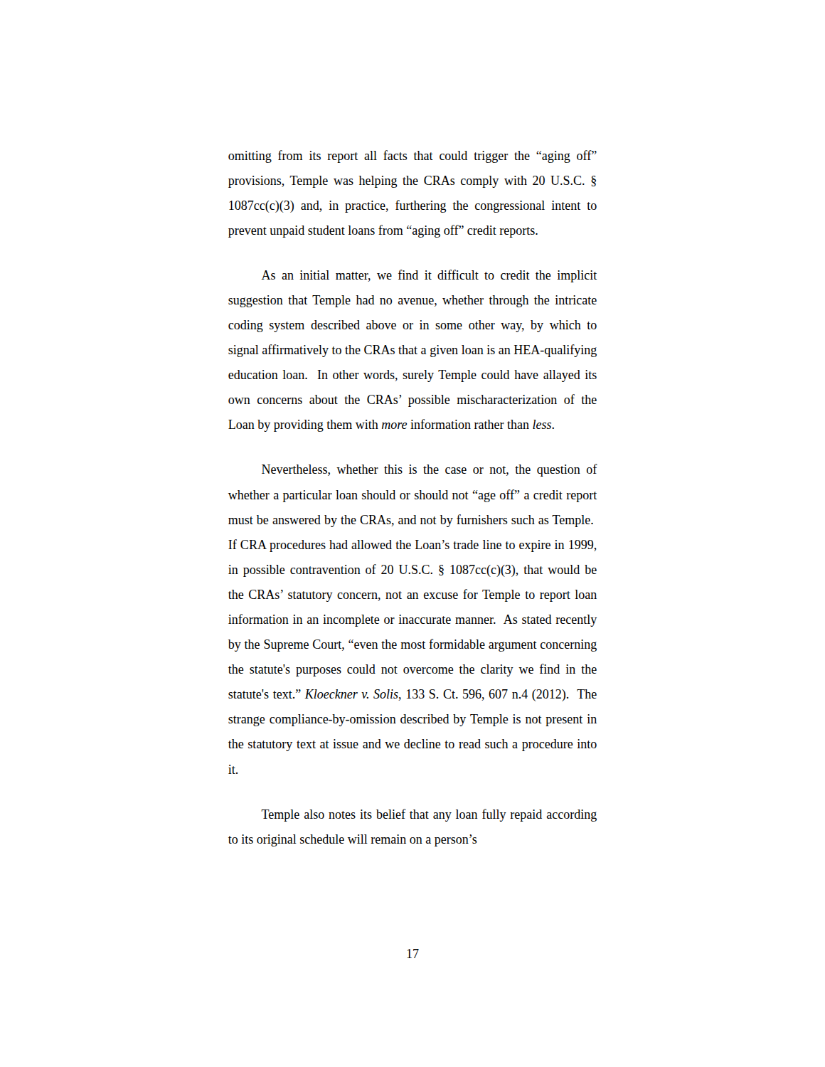omitting from its report all facts that could trigger the “aging off” provisions, Temple was helping the CRAs comply with 20 U.S.C. § 1087cc(c)(3) and, in practice, furthering the congressional intent to prevent unpaid student loans from “aging off” credit reports.
As an initial matter, we find it difficult to credit the implicit suggestion that Temple had no avenue, whether through the intricate coding system described above or in some other way, by which to signal affirmatively to the CRAs that a given loan is an HEA-qualifying education loan. In other words, surely Temple could have allayed its own concerns about the CRAs’ possible mischaracterization of the Loan by providing them with more information rather than less.
Nevertheless, whether this is the case or not, the question of whether a particular loan should or should not “age off” a credit report must be answered by the CRAs, and not by furnishers such as Temple. If CRA procedures had allowed the Loan’s trade line to expire in 1999, in possible contravention of 20 U.S.C. § 1087cc(c)(3), that would be the CRAs’ statutory concern, not an excuse for Temple to report loan information in an incomplete or inaccurate manner. As stated recently by the Supreme Court, “even the most formidable argument concerning the statute's purposes could not overcome the clarity we find in the statute's text.” Kloeckner v. Solis, 133 S. Ct. 596, 607 n.4 (2012). The strange compliance-by-omission described by Temple is not present in the statutory text at issue and we decline to read such a procedure into it.
Temple also notes its belief that any loan fully repaid according to its original schedule will remain on a person’s
17